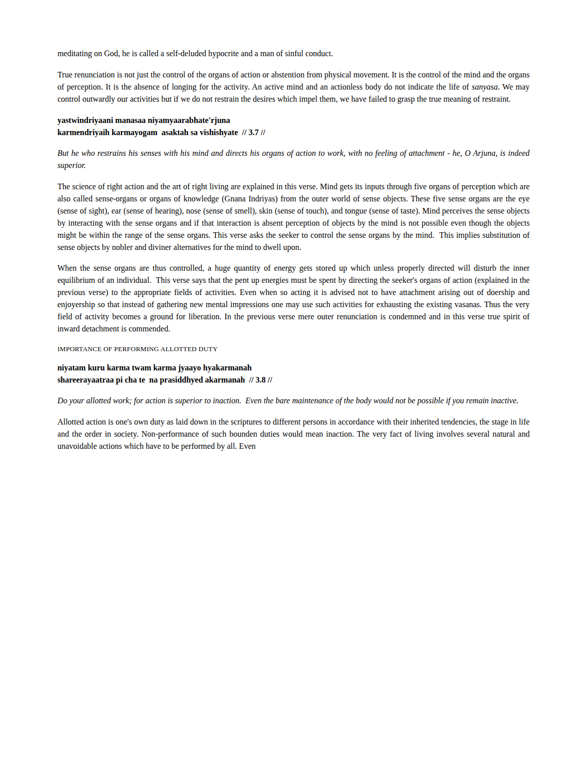meditating on God, he is called a self-deluded hypocrite and a man of sinful conduct.
True renunciation is not just the control of the organs of action or abstention from physical movement. It is the control of the mind and the organs of perception. It is the absence of longing for the activity. An active mind and an actionless body do not indicate the life of sanyasa. We may control outwardly our activities but if we do not restrain the desires which impel them, we have failed to grasp the true meaning of restraint.
yastwindriyaani manasaa niyamyaarabhate'rjuna
karmendriyaih karmayogam asaktah sa vishishyate // 3.7 //
But he who restrains his senses with his mind and directs his organs of action to work, with no feeling of attachment - he, O Arjuna, is indeed superior.
The science of right action and the art of right living are explained in this verse. Mind gets its inputs through five organs of perception which are also called sense-organs or organs of knowledge (Gnana Indriyas) from the outer world of sense objects. These five sense organs are the eye (sense of sight), ear (sense of hearing), nose (sense of smell), skin (sense of touch), and tongue (sense of taste). Mind perceives the sense objects by interacting with the sense organs and if that interaction is absent perception of objects by the mind is not possible even though the objects might be within the range of the sense organs. This verse asks the seeker to control the sense organs by the mind. This implies substitution of sense objects by nobler and diviner alternatives for the mind to dwell upon.
When the sense organs are thus controlled, a huge quantity of energy gets stored up which unless properly directed will disturb the inner equilibrium of an individual. This verse says that the pent up energies must be spent by directing the seeker's organs of action (explained in the previous verse) to the appropriate fields of activities. Even when so acting it is advised not to have attachment arising out of doership and enjoyership so that instead of gathering new mental impressions one may use such activities for exhausting the existing vasanas. Thus the very field of activity becomes a ground for liberation. In the previous verse mere outer renunciation is condemned and in this verse true spirit of inward detachment is commended.
IMPORTANCE OF PERFORMING ALLOTTED DUTY
niyatam kuru karma twam karma jyaayo hyakarmanah
shareerayaatraa pi cha te na prasiddhyed akarmanah // 3.8 //
Do your allotted work; for action is superior to inaction. Even the bare maintenance of the body would not be possible if you remain inactive.
Allotted action is one's own duty as laid down in the scriptures to different persons in accordance with their inherited tendencies, the stage in life and the order in society. Non-performance of such bounden duties would mean inaction. The very fact of living involves several natural and unavoidable actions which have to be performed by all. Even